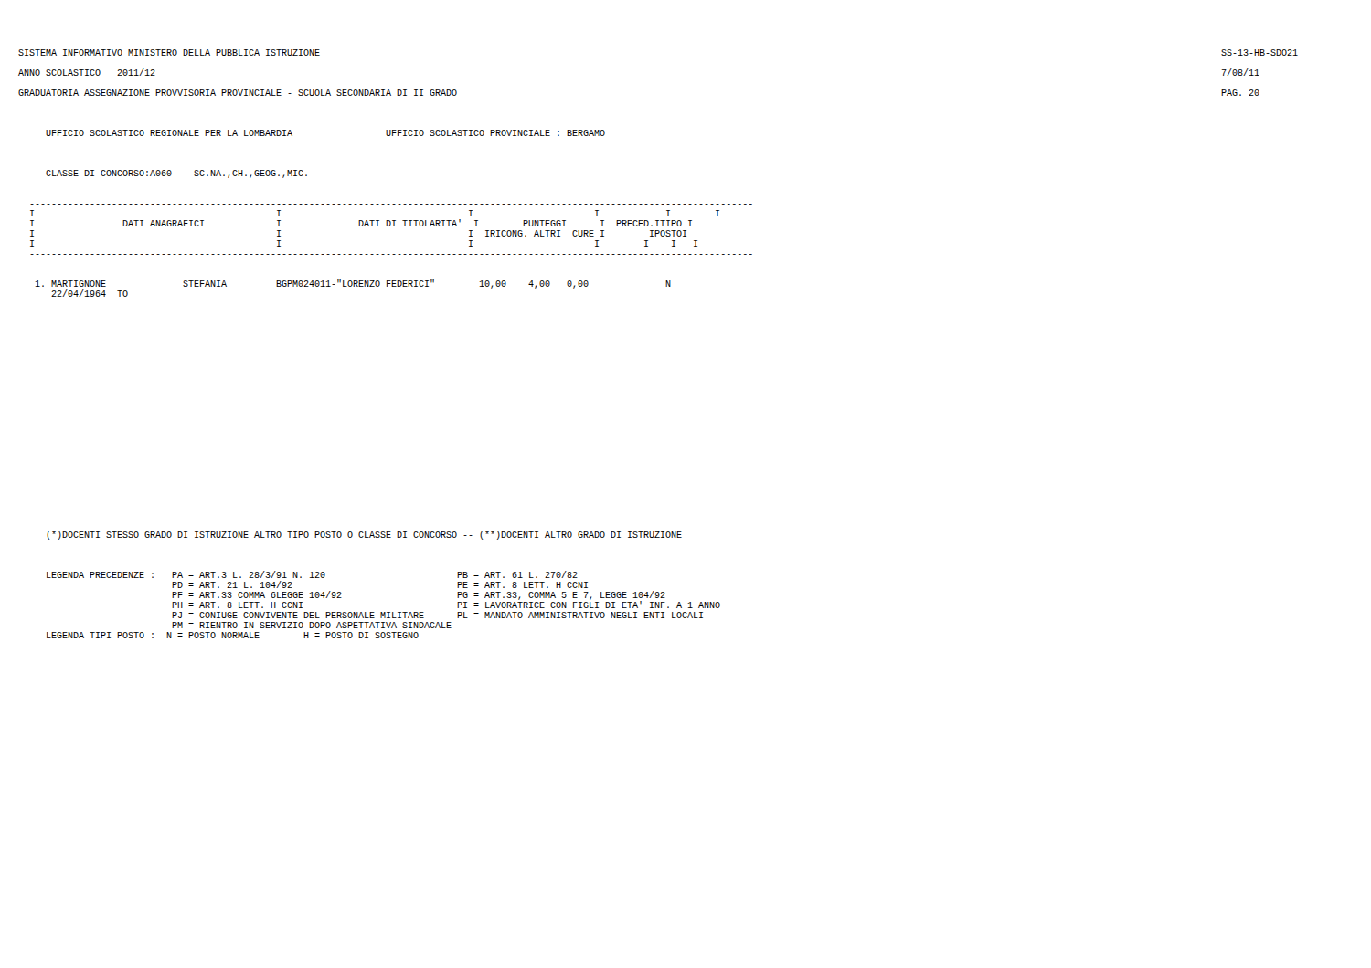SISTEMA INFORMATIVO MINISTERO DELLA PUBBLICA ISTRUZIONE
ANNO SCOLASTICO 2011/12
GRADUATORIA ASSEGNAZIONE PROVVISORIA PROVINCIALE - SCUOLA SECONDARIA DI II GRADO
SS-13-HB-SDO21
7/08/11
PAG. 20
UFFICIO SCOLASTICO REGIONALE PER LA LOMBARDIA UFFICIO SCOLASTICO PROVINCIALE : BERGAMO
CLASSE DI CONCORSO:A060 SC.NA.,CH.,GEOG.,MIC.
------------------------------------------------------------------------------------------------------------------------------------ I I I I I I I DATI ANAGRAFICI I DATI DI TITOLARITA' I PUNTEGGI I PRECED.ITIPO I I I I IRICONG. ALTRI CURE I IPOSTOI I I I I I I I ------------------------------------------------------------------------------------------------------------------------------------
1. MARTIGNONE STEFANIA BGPM024011-"LORENZO FEDERICI" 10,00 4,00 0,00 N 22/04/1964 TO
(*)DOCENTI STESSO GRADO DI ISTRUZIONE ALTRO TIPO POSTO O CLASSE DI CONCORSO -- (**)DOCENTI ALTRO GRADO DI ISTRUZIONE
LEGENDA PRECEDENZE : PA = ART.3 L. 28/3/91 N. 120 PB = ART. 61 L. 270/82 PD = ART. 21 L. 104/92 PE = ART. 8 LETT. H CCNI PF = ART.33 COMMA 6LEGGE 104/92 PG = ART.33, COMMA 5 E 7, LEGGE 104/92 PH = ART. 8 LETT. H CCNI PI = LAVORATRICE CON FIGLI DI ETA' INF. A 1 ANNO PJ = CONIUGE CONVIVENTE DEL PERSONALE MILITARE PL = MANDATO AMMINISTRATIVO NEGLI ENTI LOCALI PM = RIENTRO IN SERVIZIO DOPO ASPETTATIVA SINDACALE LEGENDA TIPI POSTO : N = POSTO NORMALE H = POSTO DI SOSTEGNO